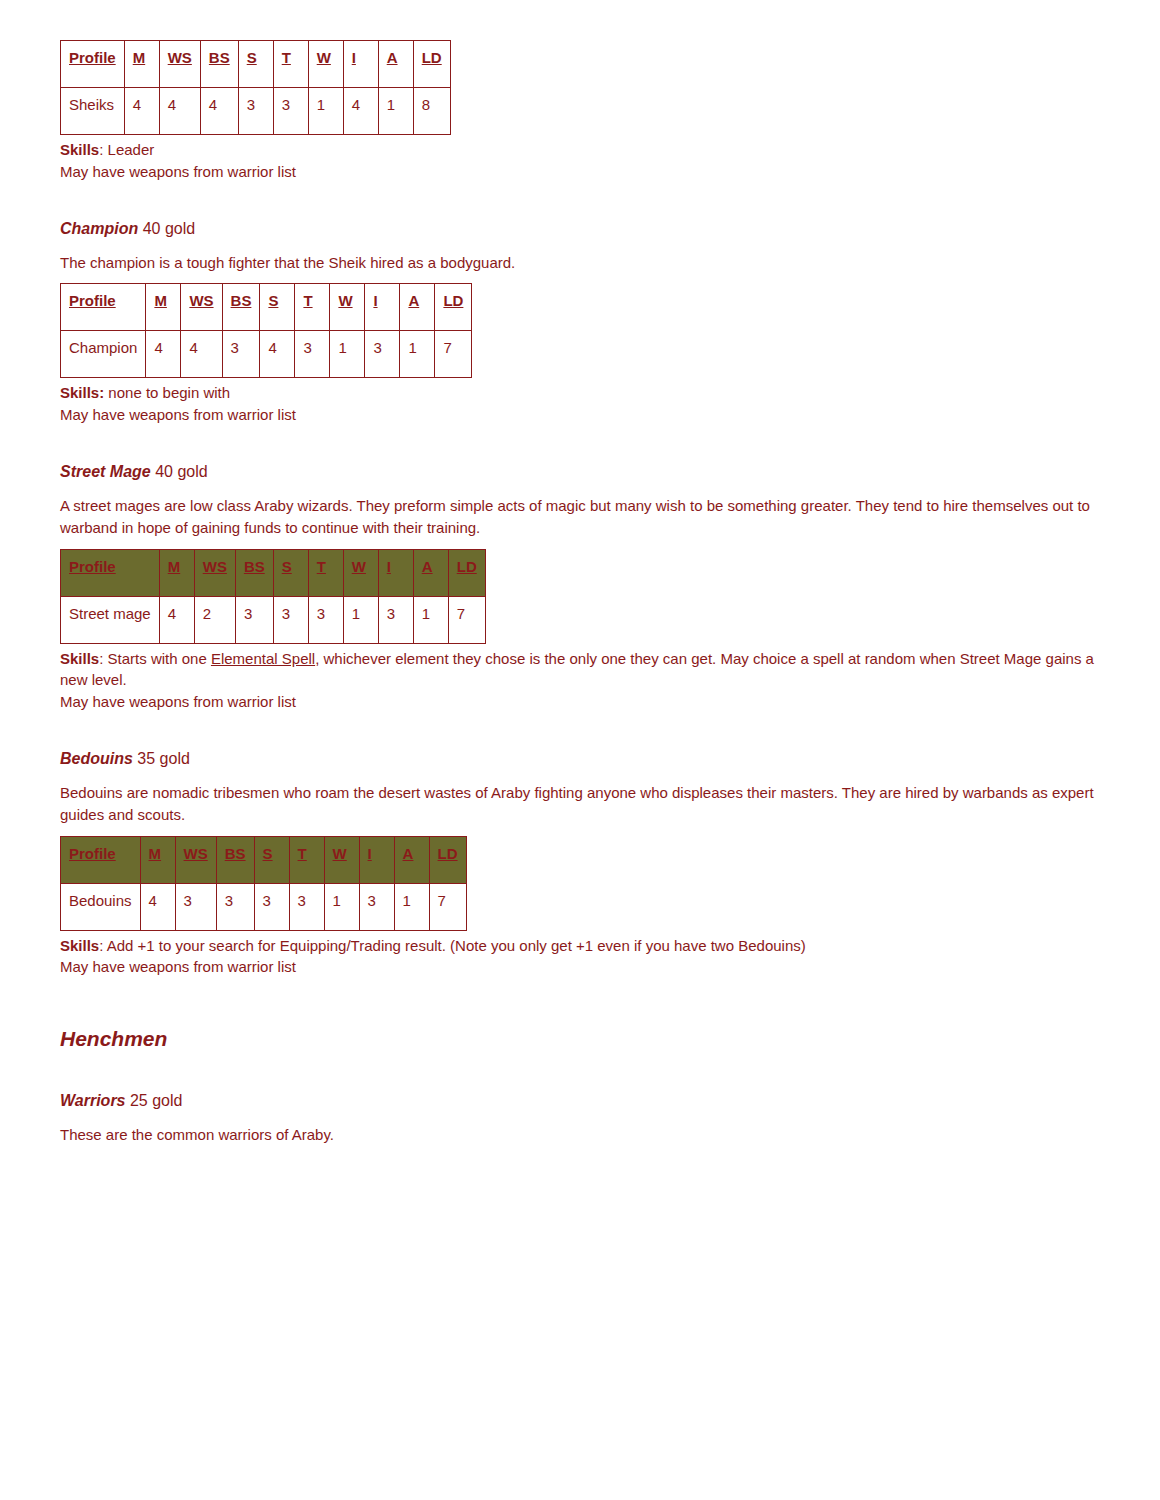| Profile | M | WS | BS | S | T | W | I | A | LD |
| --- | --- | --- | --- | --- | --- | --- | --- | --- | --- |
| Sheiks | 4 | 4 | 4 | 3 | 3 | 1 | 4 | 1 | 8 |
Skills: Leader
May have weapons from warrior list
Champion 40 gold
The champion is a tough fighter that the Sheik hired as a bodyguard.
| Profile | M | WS | BS | S | T | W | I | A | LD |
| --- | --- | --- | --- | --- | --- | --- | --- | --- | --- |
| Champion | 4 | 4 | 3 | 4 | 3 | 1 | 3 | 1 | 7 |
Skills: none to begin with
May have weapons from warrior list
Street Mage 40 gold
A street mages are low class Araby wizards. They preform simple acts of magic but many wish to be something greater. They tend to hire themselves out to warband in hope of gaining funds to continue with their training.
| Profile | M | WS | BS | S | T | W | I | A | LD |
| --- | --- | --- | --- | --- | --- | --- | --- | --- | --- |
| Street mage | 4 | 2 | 3 | 3 | 3 | 1 | 3 | 1 | 7 |
Skills: Starts with one Elemental Spell, whichever element they chose is the only one they can get. May choice a spell at random when Street Mage gains a new level.
May have weapons from warrior list
Bedouins 35 gold
Bedouins are nomadic tribesmen who roam the desert wastes of Araby fighting anyone who displeases their masters. They are hired by warbands as expert guides and scouts.
| Profile | M | WS | BS | S | T | W | I | A | LD |
| --- | --- | --- | --- | --- | --- | --- | --- | --- | --- |
| Bedouins | 4 | 3 | 3 | 3 | 3 | 1 | 3 | 1 | 7 |
Skills: Add +1 to your search for Equipping/Trading result. (Note you only get +1 even if you have two Bedouins)
May have weapons from warrior list
Henchmen
Warriors 25 gold
These are the common warriors of Araby.